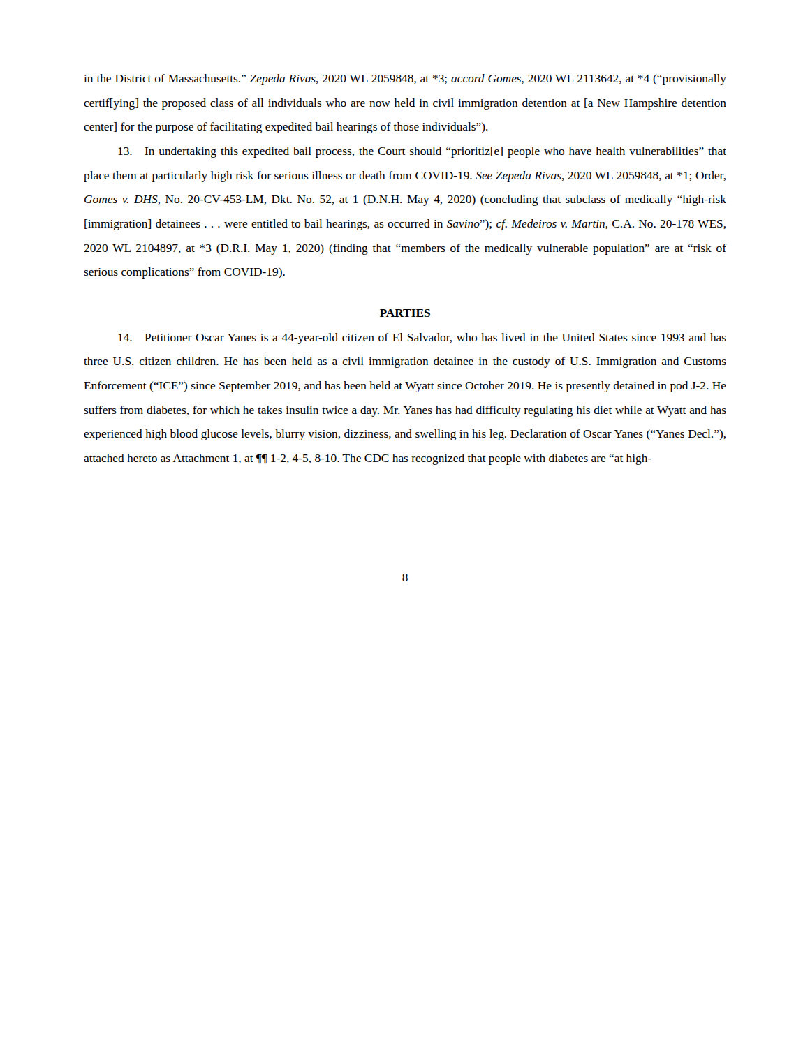in the District of Massachusetts.” Zepeda Rivas, 2020 WL 2059848, at *3; accord Gomes, 2020 WL 2113642, at *4 (“provisionally certif[ying] the proposed class of all individuals who are now held in civil immigration detention at [a New Hampshire detention center] for the purpose of facilitating expedited bail hearings of those individuals”).
13. In undertaking this expedited bail process, the Court should “prioritiz[e] people who have health vulnerabilities” that place them at particularly high risk for serious illness or death from COVID-19. See Zepeda Rivas, 2020 WL 2059848, at *1; Order, Gomes v. DHS, No. 20-CV-453-LM, Dkt. No. 52, at 1 (D.N.H. May 4, 2020) (concluding that subclass of medically “high-risk [immigration] detainees . . . were entitled to bail hearings, as occurred in Savino”); cf. Medeiros v. Martin, C.A. No. 20-178 WES, 2020 WL 2104897, at *3 (D.R.I. May 1, 2020) (finding that “members of the medically vulnerable population” are at “risk of serious complications” from COVID-19).
PARTIES
14. Petitioner Oscar Yanes is a 44-year-old citizen of El Salvador, who has lived in the United States since 1993 and has three U.S. citizen children. He has been held as a civil immigration detainee in the custody of U.S. Immigration and Customs Enforcement (“ICE”) since September 2019, and has been held at Wyatt since October 2019. He is presently detained in pod J-2. He suffers from diabetes, for which he takes insulin twice a day. Mr. Yanes has had difficulty regulating his diet while at Wyatt and has experienced high blood glucose levels, blurry vision, dizziness, and swelling in his leg. Declaration of Oscar Yanes (“Yanes Decl.”), attached hereto as Attachment 1, at ¶¶ 1-2, 4-5, 8-10. The CDC has recognized that people with diabetes are “at high-
8